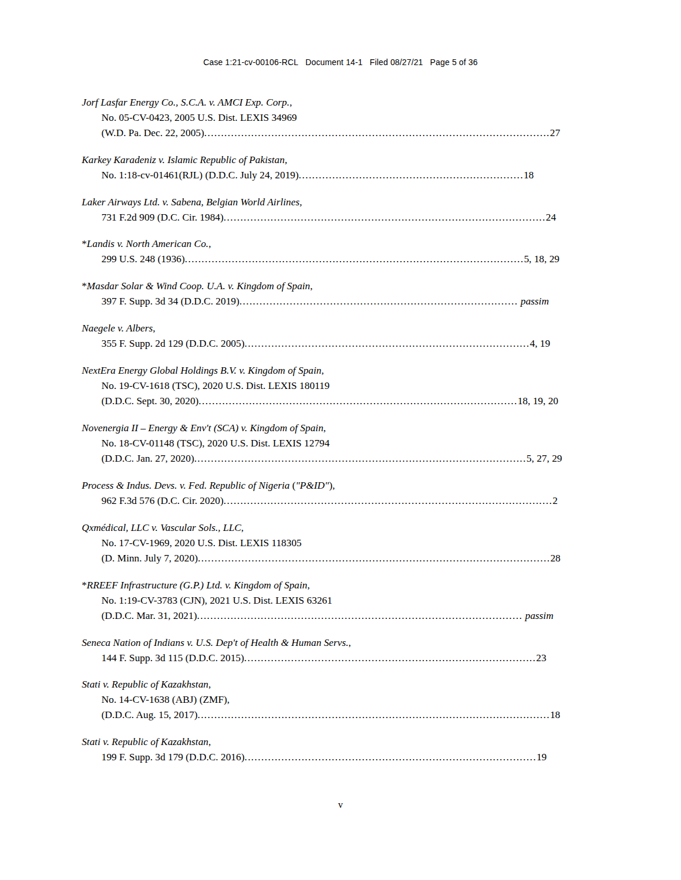Case 1:21-cv-00106-RCL Document 14-1 Filed 08/27/21 Page 5 of 36
Jorf Lasfar Energy Co., S.C.A. v. AMCI Exp. Corp., No. 05-CV-0423, 2005 U.S. Dist. LEXIS 34969 (W.D. Pa. Dec. 22, 2005)....................................................................................................... 27
Karkey Karadeniz v. Islamic Republic of Pakistan, No. 1:18-cv-01461(RJL) (D.D.C. July 24, 2019)................................................................... 18
Laker Airways Ltd. v. Sabena, Belgian World Airlines, 731 F.2d 909 (D.C. Cir. 1984)................................................................................................ 24
*Landis v. North American Co., 299 U.S. 248 (1936)..................................................................................................... 5, 18, 29
*Masdar Solar & Wind Coop. U.A. v. Kingdom of Spain, 397 F. Supp. 3d 34 (D.D.C. 2019)................................................................................... passim
Naegele v. Albers, 355 F. Supp. 2d 129 (D.D.C. 2005)..................................................................................... 4, 19
NextEra Energy Global Holdings B.V. v. Kingdom of Spain, No. 19-CV-1618 (TSC), 2020 U.S. Dist. LEXIS 180119 (D.D.C. Sept. 30, 2020)............................................................................................... 18, 19, 20
Novenergia II – Energy & Env't (SCA) v. Kingdom of Spain, No. 18-CV-01148 (TSC), 2020 U.S. Dist. LEXIS 12794 (D.D.C. Jan. 27, 2020)................................................................................................... 5, 27, 29
Process & Indus. Devs. v. Fed. Republic of Nigeria ("P&ID"), 962 F.3d 576 (D.C. Cir. 2020).................................................................................................. 2
Qxmédical, LLC v. Vascular Sols., LLC, No. 17-CV-1969, 2020 U.S. Dist. LEXIS 118305 (D. Minn. July 7, 2020)......................................................................................................... 28
*RREEF Infrastructure (G.P.) Ltd. v. Kingdom of Spain, No. 1:19-CV-3783 (CJN), 2021 U.S. Dist. LEXIS 63261 (D.D.C. Mar. 31, 2021)................................................................................................. passim
Seneca Nation of Indians v. U.S. Dep't of Health & Human Servs., 144 F. Supp. 3d 115 (D.D.C. 2015)....................................................................................... 23
Stati v. Republic of Kazakhstan, No. 14-CV-1638 (ABJ) (ZMF), (D.D.C. Aug. 15, 2017)......................................................................................................... 18
Stati v. Republic of Kazakhstan, 199 F. Supp. 3d 179 (D.D.C. 2016)....................................................................................... 19
v